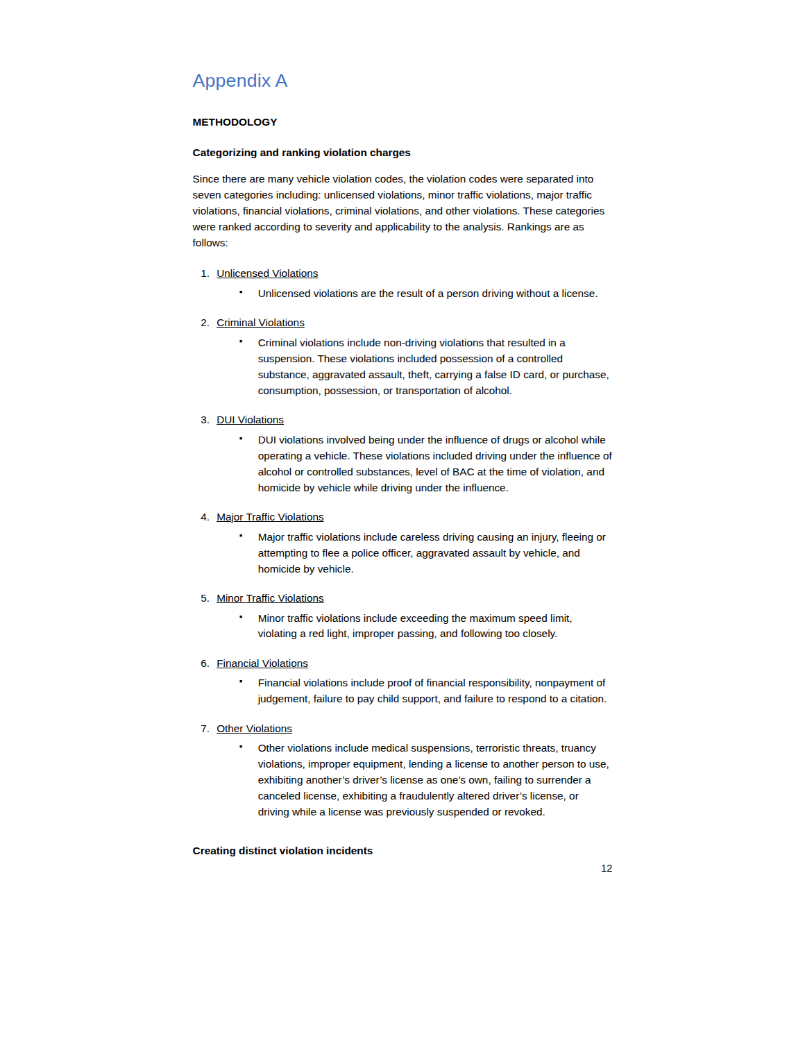Appendix A
METHODOLOGY
Categorizing and ranking violation charges
Since there are many vehicle violation codes, the violation codes were separated into seven categories including: unlicensed violations, minor traffic violations, major traffic violations, financial violations, criminal violations, and other violations. These categories were ranked according to severity and applicability to the analysis. Rankings are as follows:
Unlicensed Violations
Unlicensed violations are the result of a person driving without a license.
Criminal Violations
Criminal violations include non-driving violations that resulted in a suspension. These violations included possession of a controlled substance, aggravated assault, theft, carrying a false ID card, or purchase, consumption, possession, or transportation of alcohol.
DUI Violations
DUI violations involved being under the influence of drugs or alcohol while operating a vehicle. These violations included driving under the influence of alcohol or controlled substances, level of BAC at the time of violation, and homicide by vehicle while driving under the influence.
Major Traffic Violations
Major traffic violations include careless driving causing an injury, fleeing or attempting to flee a police officer, aggravated assault by vehicle, and homicide by vehicle.
Minor Traffic Violations
Minor traffic violations include exceeding the maximum speed limit, violating a red light, improper passing, and following too closely.
Financial Violations
Financial violations include proof of financial responsibility, nonpayment of judgement, failure to pay child support, and failure to respond to a citation.
Other Violations
Other violations include medical suspensions, terroristic threats, truancy violations, improper equipment, lending a license to another person to use, exhibiting another’s driver’s license as one’s own, failing to surrender a canceled license, exhibiting a fraudulently altered driver’s license, or driving while a license was previously suspended or revoked.
Creating distinct violation incidents
12